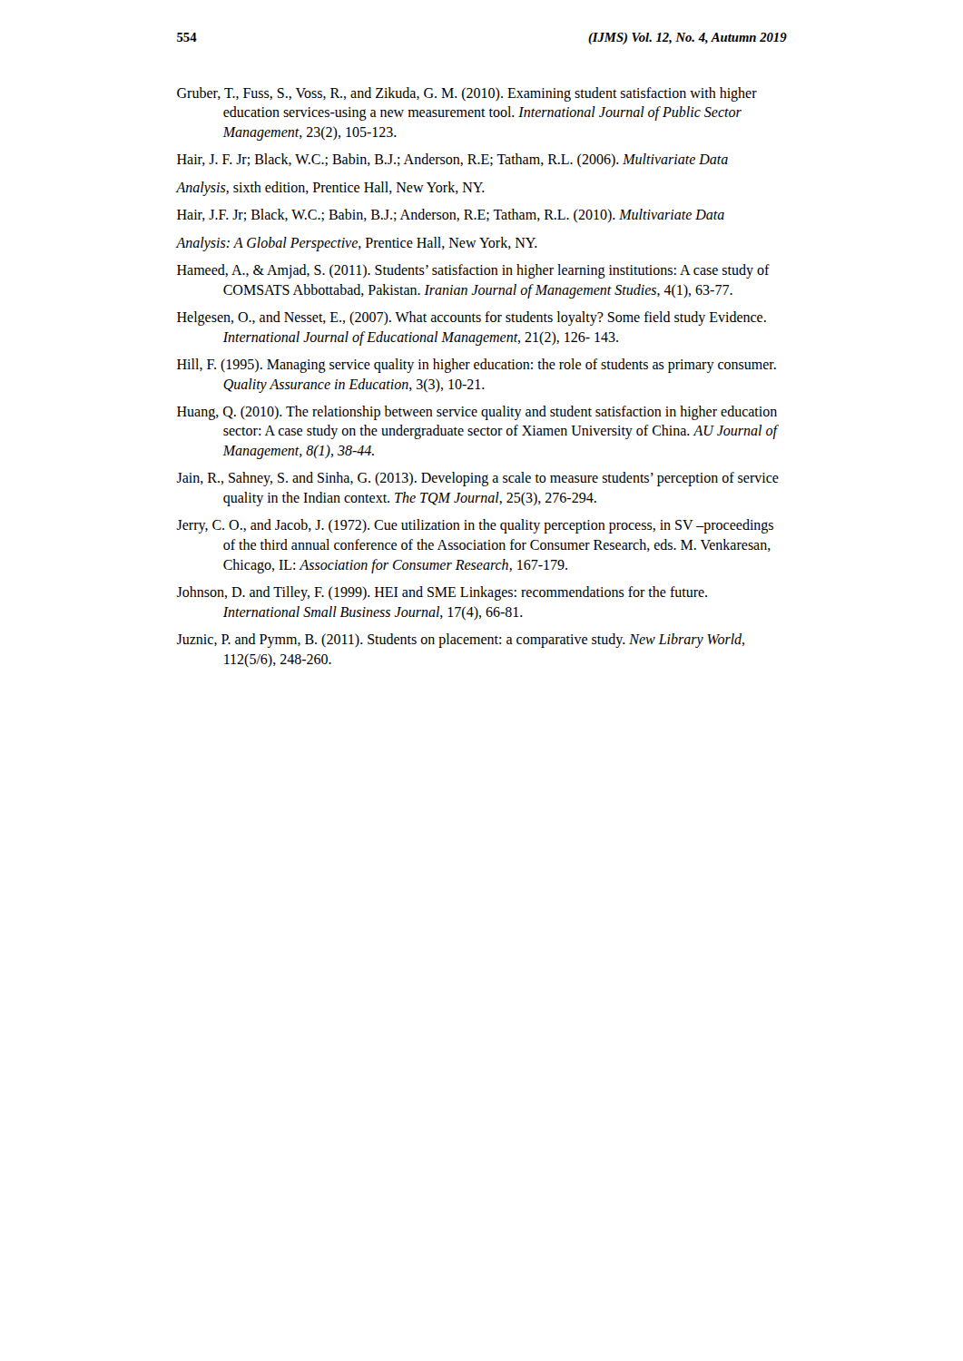554 (IJMS) Vol. 12, No. 4, Autumn 2019
Gruber, T., Fuss, S., Voss, R., and Zikuda, G. M. (2010). Examining student satisfaction with higher education services-using a new measurement tool. International Journal of Public Sector Management, 23(2), 105-123.
Hair, J. F. Jr; Black, W.C.; Babin, B.J.; Anderson, R.E; Tatham, R.L. (2006). Multivariate Data
Analysis, sixth edition, Prentice Hall, New York, NY.
Hair, J.F. Jr; Black, W.C.; Babin, B.J.; Anderson, R.E; Tatham, R.L. (2010). Multivariate Data
Analysis: A Global Perspective, Prentice Hall, New York, NY.
Hameed, A., & Amjad, S. (2011). Students’ satisfaction in higher learning institutions: A case study of COMSATS Abbottabad, Pakistan. Iranian Journal of Management Studies, 4(1), 63-77.
Helgesen, O., and Nesset, E., (2007). What accounts for students loyalty? Some field study Evidence. International Journal of Educational Management, 21(2), 126- 143.
Hill, F. (1995). Managing service quality in higher education: the role of students as primary consumer. Quality Assurance in Education, 3(3), 10-21.
Huang, Q. (2010). The relationship between service quality and student satisfaction in higher education sector: A case study on the undergraduate sector of Xiamen University of China. AU Journal of Management, 8(1), 38-44.
Jain, R., Sahney, S. and Sinha, G. (2013). Developing a scale to measure students’ perception of service quality in the Indian context. The TQM Journal, 25(3), 276-294.
Jerry, C. O., and Jacob, J. (1972). Cue utilization in the quality perception process, in SV –proceedings of the third annual conference of the Association for Consumer Research, eds. M. Venkaresan, Chicago, IL: Association for Consumer Research, 167-179.
Johnson, D. and Tilley, F. (1999). HEI and SME Linkages: recommendations for the future. International Small Business Journal, 17(4), 66-81.
Juznic, P. and Pymm, B. (2011). Students on placement: a comparative study. New Library World, 112(5/6), 248-260.